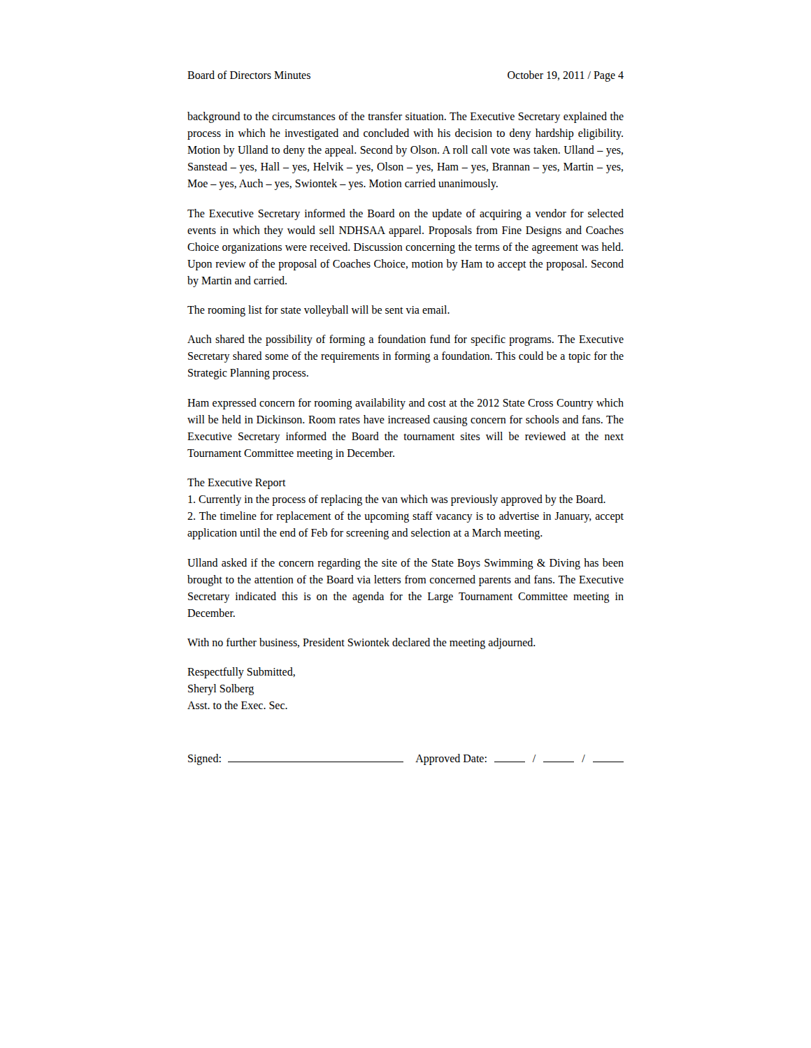Board of Directors Minutes
October 19, 2011 / Page 4
background to the circumstances of the transfer situation. The Executive Secretary explained the process in which he investigated and concluded with his decision to deny hardship eligibility. Motion by Ulland to deny the appeal. Second by Olson. A roll call vote was taken. Ulland – yes, Sanstead – yes, Hall – yes, Helvik – yes, Olson – yes, Ham – yes, Brannan – yes, Martin – yes, Moe – yes, Auch – yes, Swiontek – yes. Motion carried unanimously.
The Executive Secretary informed the Board on the update of acquiring a vendor for selected events in which they would sell NDHSAA apparel. Proposals from Fine Designs and Coaches Choice organizations were received. Discussion concerning the terms of the agreement was held. Upon review of the proposal of Coaches Choice, motion by Ham to accept the proposal. Second by Martin and carried.
The rooming list for state volleyball will be sent via email.
Auch shared the possibility of forming a foundation fund for specific programs. The Executive Secretary shared some of the requirements in forming a foundation. This could be a topic for the Strategic Planning process.
Ham expressed concern for rooming availability and cost at the 2012 State Cross Country which will be held in Dickinson. Room rates have increased causing concern for schools and fans. The Executive Secretary informed the Board the tournament sites will be reviewed at the next Tournament Committee meeting in December.
The Executive Report
1. Currently in the process of replacing the van which was previously approved by the Board.
2. The timeline for replacement of the upcoming staff vacancy is to advertise in January, accept application until the end of Feb for screening and selection at a March meeting.
Ulland asked if the concern regarding the site of the State Boys Swimming & Diving has been brought to the attention of the Board via letters from concerned parents and fans. The Executive Secretary indicated this is on the agenda for the Large Tournament Committee meeting in December.
With no further business, President Swiontek declared the meeting adjourned.
Respectfully Submitted,
Sheryl Solberg
Asst. to the Exec. Sec.
Signed: Approved Date: / /